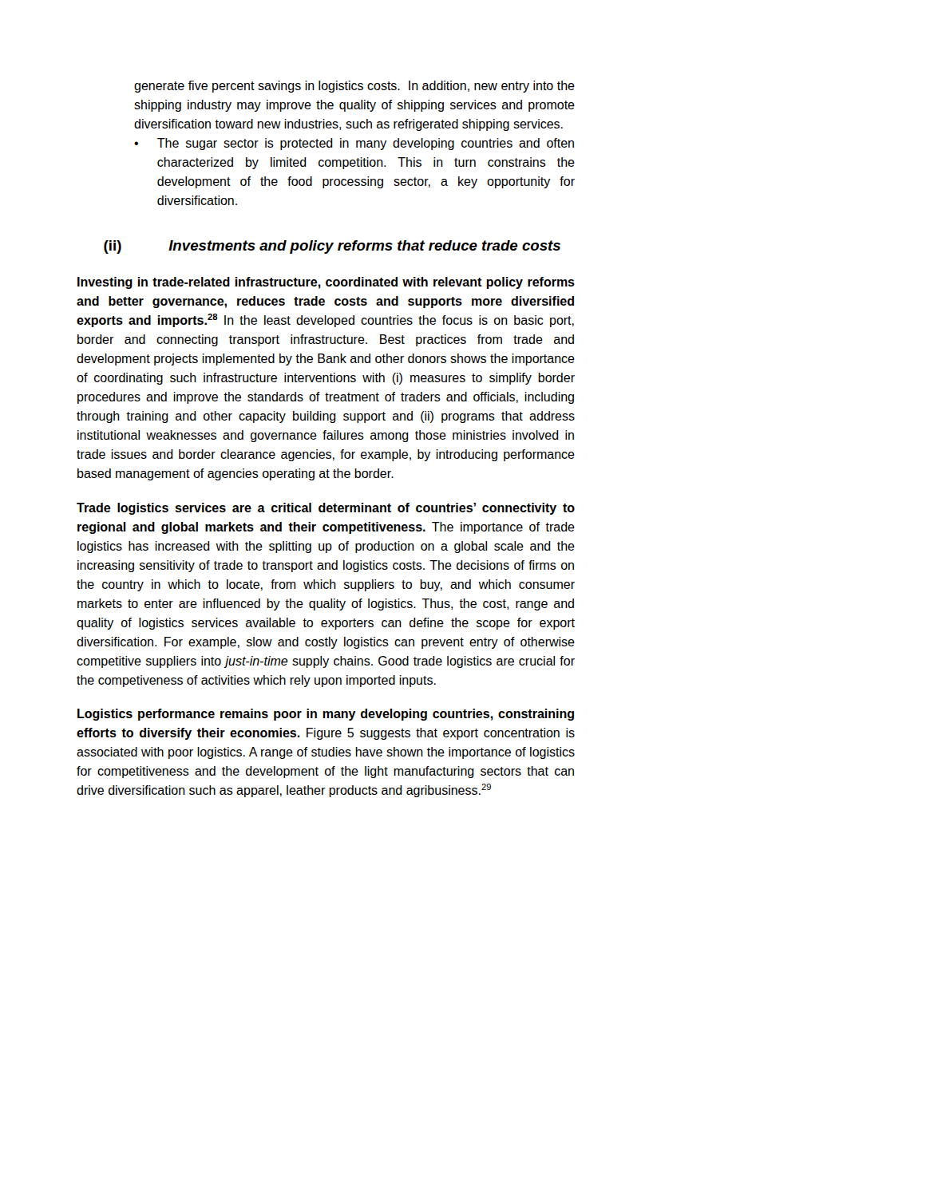generate five percent savings in logistics costs. In addition, new entry into the shipping industry may improve the quality of shipping services and promote diversification toward new industries, such as refrigerated shipping services.
The sugar sector is protected in many developing countries and often characterized by limited competition. This in turn constrains the development of the food processing sector, a key opportunity for diversification.
(ii) Investments and policy reforms that reduce trade costs
Investing in trade-related infrastructure, coordinated with relevant policy reforms and better governance, reduces trade costs and supports more diversified exports and imports.28 In the least developed countries the focus is on basic port, border and connecting transport infrastructure. Best practices from trade and development projects implemented by the Bank and other donors shows the importance of coordinating such infrastructure interventions with (i) measures to simplify border procedures and improve the standards of treatment of traders and officials, including through training and other capacity building support and (ii) programs that address institutional weaknesses and governance failures among those ministries involved in trade issues and border clearance agencies, for example, by introducing performance based management of agencies operating at the border.
Trade logistics services are a critical determinant of countries’ connectivity to regional and global markets and their competitiveness. The importance of trade logistics has increased with the splitting up of production on a global scale and the increasing sensitivity of trade to transport and logistics costs. The decisions of firms on the country in which to locate, from which suppliers to buy, and which consumer markets to enter are influenced by the quality of logistics. Thus, the cost, range and quality of logistics services available to exporters can define the scope for export diversification. For example, slow and costly logistics can prevent entry of otherwise competitive suppliers into just-in-time supply chains. Good trade logistics are crucial for the competiveness of activities which rely upon imported inputs.
Logistics performance remains poor in many developing countries, constraining efforts to diversify their economies. Figure 5 suggests that export concentration is associated with poor logistics. A range of studies have shown the importance of logistics for competitiveness and the development of the light manufacturing sectors that can drive diversification such as apparel, leather products and agribusiness.29